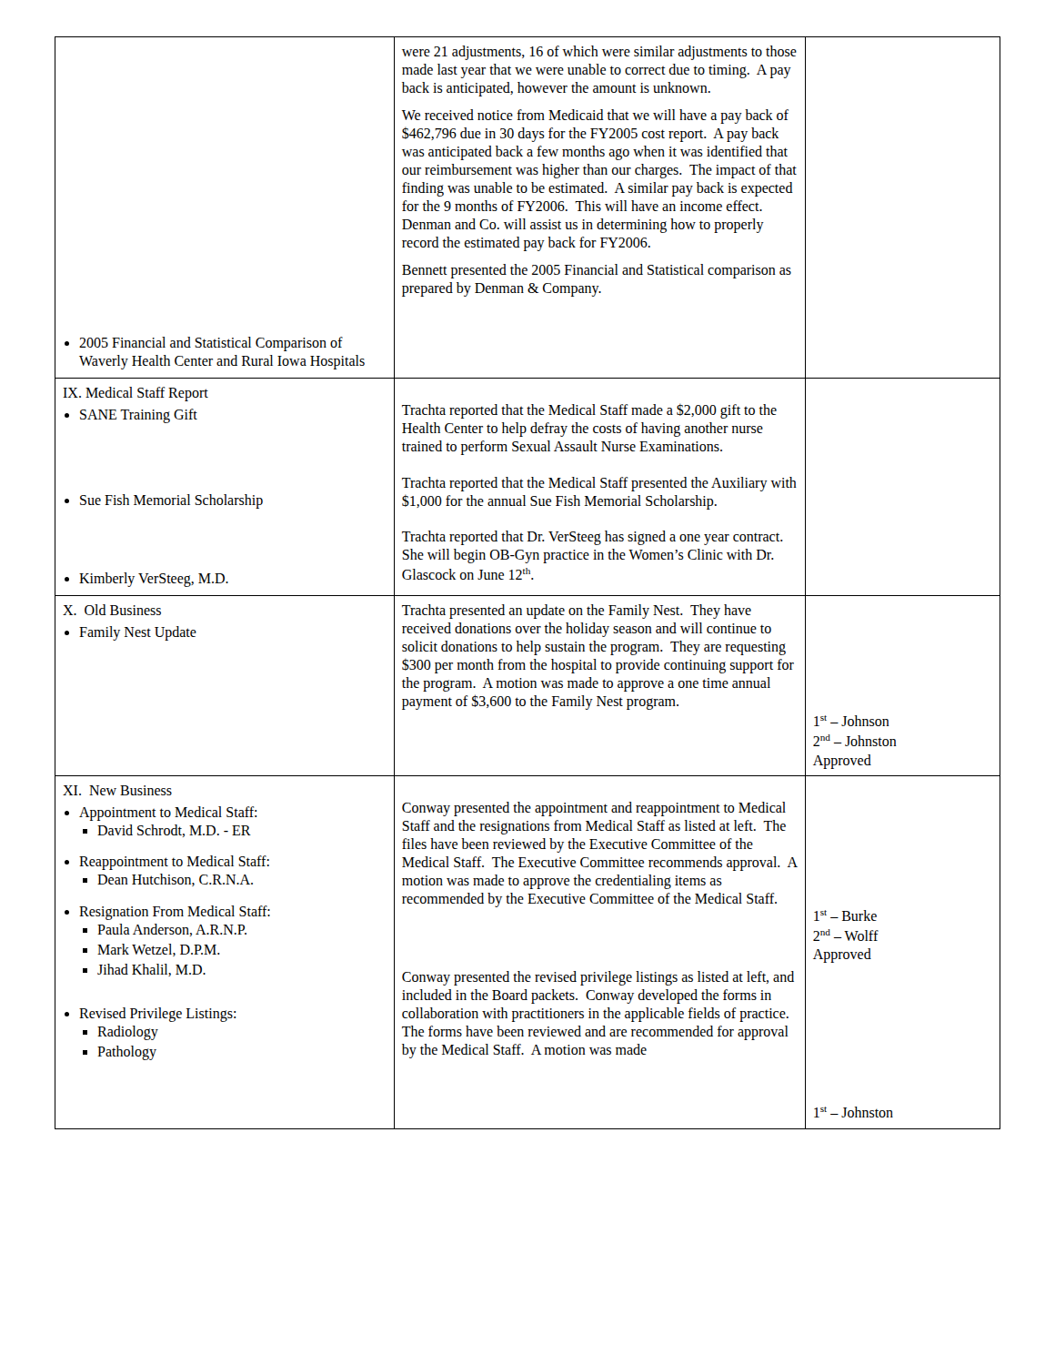| 2005 Financial and Statistical Comparison of Waverly Health Center and Rural Iowa Hospitals | were 21 adjustments, 16 of which were similar adjustments to those made last year that we were unable to correct due to timing. A pay back is anticipated, however the amount is unknown. We received notice from Medicaid that we will have a pay back of $462,796 due in 30 days for the FY2005 cost report. A pay back was anticipated back a few months ago when it was identified that our reimbursement was higher than our charges. The impact of that finding was unable to be estimated. A similar pay back is expected for the 9 months of FY2006. This will have an income effect. Denman and Co. will assist us in determining how to properly record the estimated pay back for FY2006. Bennett presented the 2005 Financial and Statistical comparison as prepared by Denman & Company. | |
| IX. Medical Staff Report SANE Training Gift Sue Fish Memorial Scholarship Kimberly VerSteeg, M.D. | Trachta reported that the Medical Staff made a $2,000 gift to the Health Center to help defray the costs of having another nurse trained to perform Sexual Assault Nurse Examinations. Trachta reported that the Medical Staff presented the Auxiliary with $1,000 for the annual Sue Fish Memorial Scholarship. Trachta reported that Dr. VerSteeg has signed a one year contract. She will begin OB-Gyn practice in the Women’s Clinic with Dr. Glascock on June 12 th . | |
| X. Old Business Family Nest Update | Trachta presented an update on the Family Nest. They have received donations over the holiday season and will continue to solicit donations to help sustain the program. They are requesting $300 per month from the hospital to provide continuing support for the program. A motion was made to approve a one time annual payment of $3,600 to the Family Nest program. | 1 st – Johnson 2 nd – Johnston Approved |
| XI. New Business Appointment to Medical Staff: David Schrodt, M.D. - ER Reappointment to Medical Staff: Dean Hutchison, C.R.N.A. Resignation From Medical Staff: Paula Anderson, A.R.N.P. Mark Wetzel, D.P.M. Jihad Khalil, M.D. Revised Privilege Listings: Radiology Pathology | Conway presented the appointment and reappointment to Medical Staff and the resignations from Medical Staff as listed at left. The files have been reviewed by the Executive Committee of the Medical Staff. The Executive Committee recommends approval. A motion was made to approve the credentialing items as recommended by the Executive Committee of the Medical Staff. Conway presented the revised privilege listings as listed at left, and included in the Board packets. Conway developed the forms in collaboration with practitioners in the applicable fields of practice. The forms have been reviewed and are recommended for approval by the Medical Staff. A motion was made | 1 st – Burke 2 nd – Wolff Approved 1 st – Johnston |